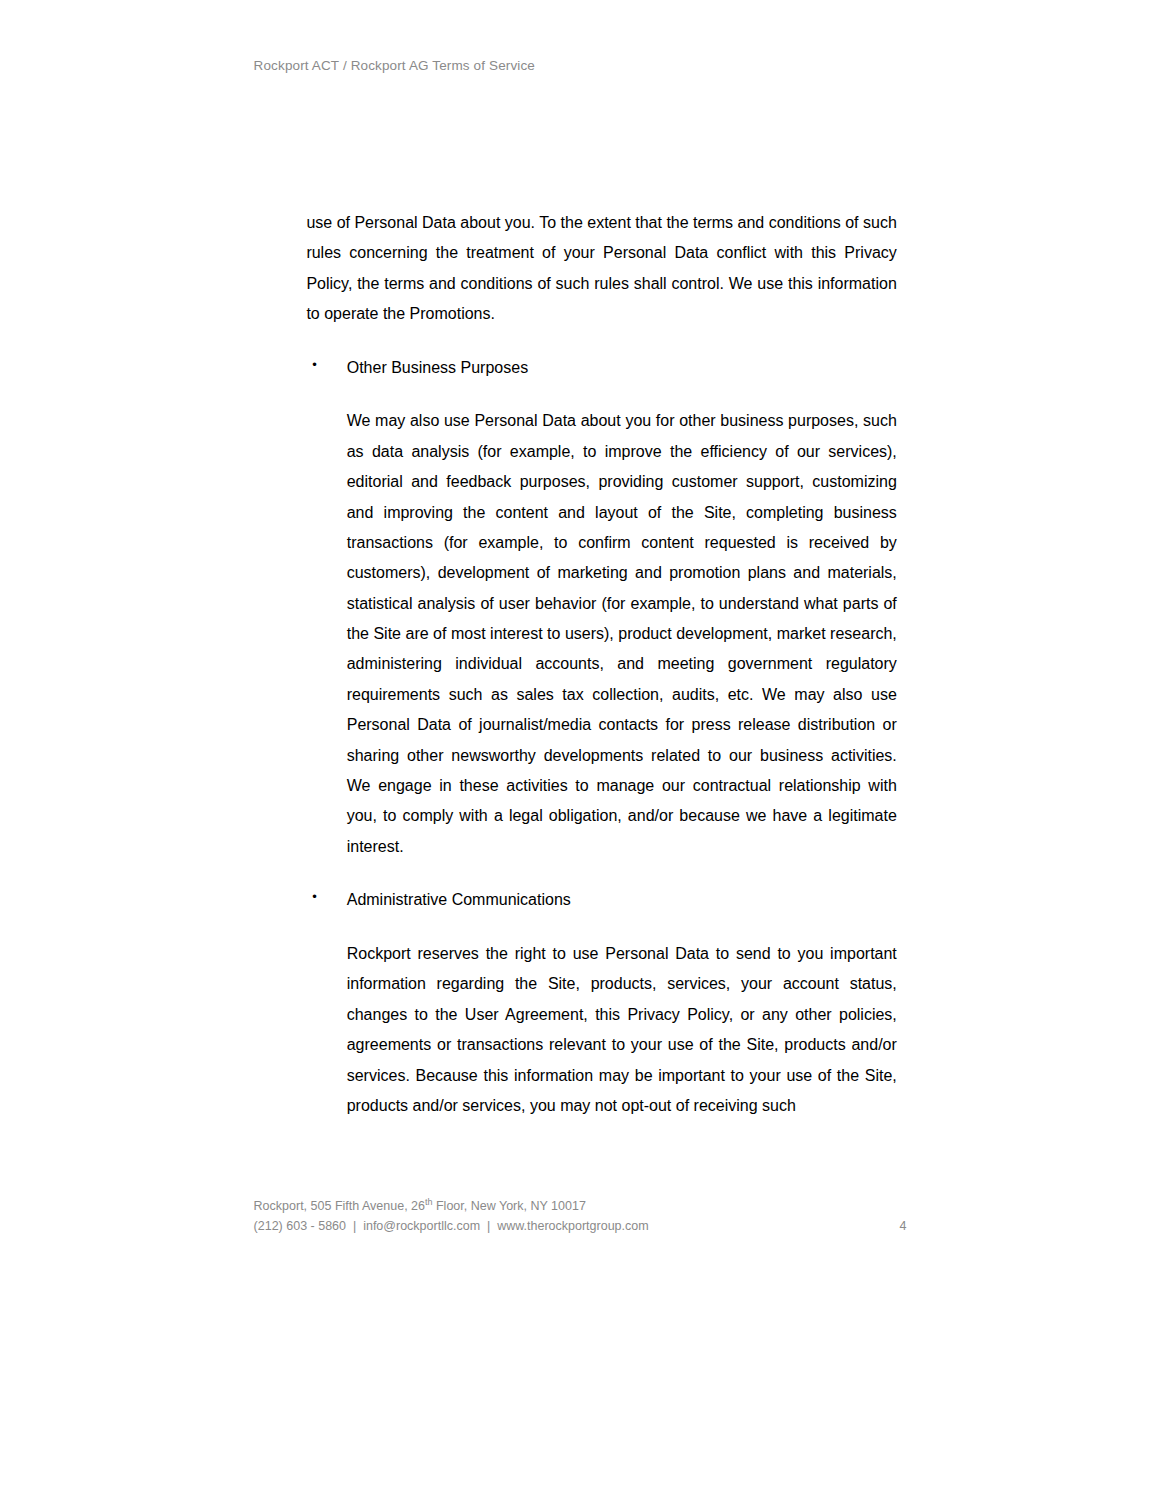Rockport ACT / Rockport AG Terms of Service
use of Personal Data about you. To the extent that the terms and conditions of such rules concerning the treatment of your Personal Data conflict with this Privacy Policy, the terms and conditions of such rules shall control. We use this information to operate the Promotions.
Other Business Purposes
We may also use Personal Data about you for other business purposes, such as data analysis (for example, to improve the efficiency of our services), editorial and feedback purposes, providing customer support, customizing and improving the content and layout of the Site, completing business transactions (for example, to confirm content requested is received by customers), development of marketing and promotion plans and materials, statistical analysis of user behavior (for example, to understand what parts of the Site are of most interest to users), product development, market research, administering individual accounts, and meeting government regulatory requirements such as sales tax collection, audits, etc. We may also use Personal Data of journalist/media contacts for press release distribution or sharing other newsworthy developments related to our business activities. We engage in these activities to manage our contractual relationship with you, to comply with a legal obligation, and/or because we have a legitimate interest.
Administrative Communications
Rockport reserves the right to use Personal Data to send to you important information regarding the Site, products, services, your account status, changes to the User Agreement, this Privacy Policy, or any other policies, agreements or transactions relevant to your use of the Site, products and/or services. Because this information may be important to your use of the Site, products and/or services, you may not opt-out of receiving such
Rockport, 505 Fifth Avenue, 26th Floor, New York, NY 10017
(212) 603 - 5860 | info@rockportllc.com | www.therockportgroup.com
4